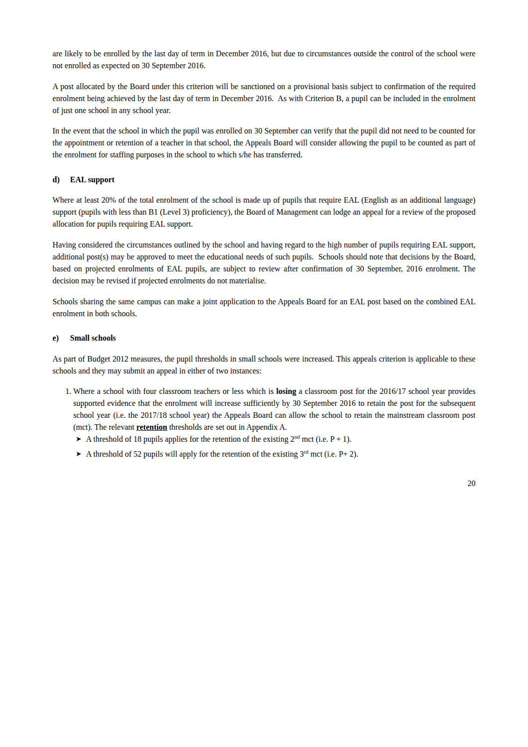are likely to be enrolled by the last day of term in December 2016, but due to circumstances outside the control of the school were not enrolled as expected on 30 September 2016.
A post allocated by the Board under this criterion will be sanctioned on a provisional basis subject to confirmation of the required enrolment being achieved by the last day of term in December 2016. As with Criterion B, a pupil can be included in the enrolment of just one school in any school year.
In the event that the school in which the pupil was enrolled on 30 September can verify that the pupil did not need to be counted for the appointment or retention of a teacher in that school, the Appeals Board will consider allowing the pupil to be counted as part of the enrolment for staffing purposes in the school to which s/he has transferred.
d) EAL support
Where at least 20% of the total enrolment of the school is made up of pupils that require EAL (English as an additional language) support (pupils with less than B1 (Level 3) proficiency), the Board of Management can lodge an appeal for a review of the proposed allocation for pupils requiring EAL support.
Having considered the circumstances outlined by the school and having regard to the high number of pupils requiring EAL support, additional post(s) may be approved to meet the educational needs of such pupils. Schools should note that decisions by the Board, based on projected enrolments of EAL pupils, are subject to review after confirmation of 30 September, 2016 enrolment. The decision may be revised if projected enrolments do not materialise.
Schools sharing the same campus can make a joint application to the Appeals Board for an EAL post based on the combined EAL enrolment in both schools.
e) Small schools
As part of Budget 2012 measures, the pupil thresholds in small schools were increased. This appeals criterion is applicable to these schools and they may submit an appeal in either of two instances:
Where a school with four classroom teachers or less which is losing a classroom post for the 2016/17 school year provides supported evidence that the enrolment will increase sufficiently by 30 September 2016 to retain the post for the subsequent school year (i.e. the 2017/18 school year) the Appeals Board can allow the school to retain the mainstream classroom post (mct). The relevant retention thresholds are set out in Appendix A.
A threshold of 18 pupils applies for the retention of the existing 2nd mct (i.e. P + 1).
A threshold of 52 pupils will apply for the retention of the existing 3rd mct (i.e. P+ 2).
20